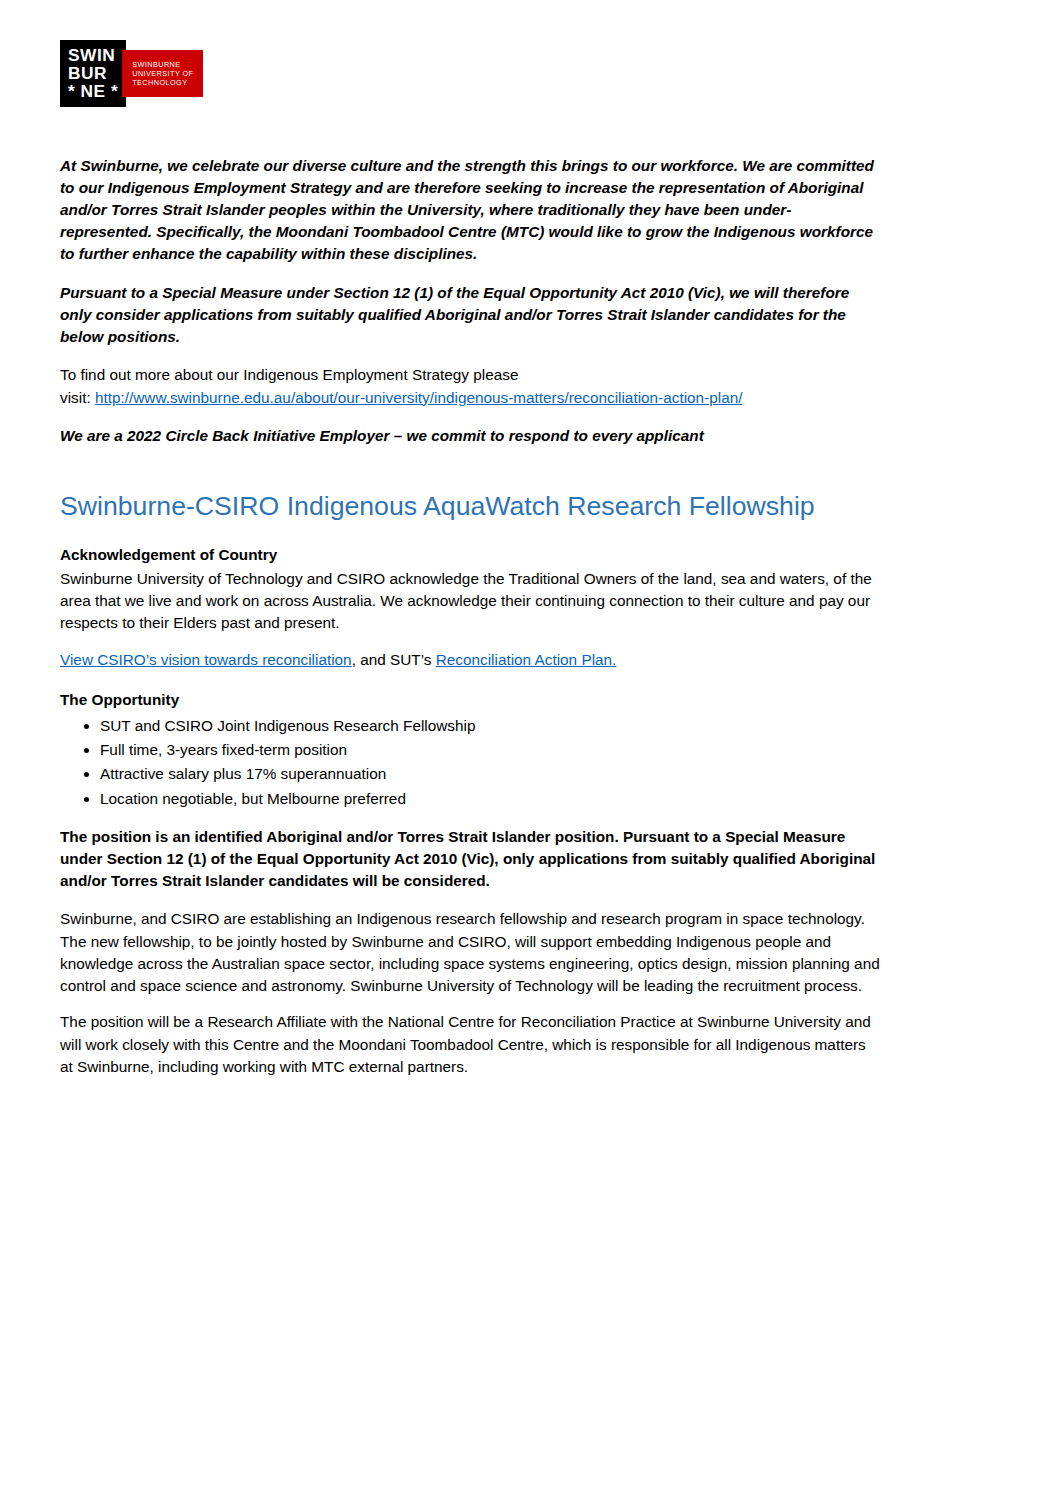SWIN
BUR
* NE *Swinburne
University of
Technology
At Swinburne, we celebrate our diverse culture and the strength this brings to our workforce. We are committed to our Indigenous Employment Strategy and are therefore seeking to increase the representation of Aboriginal and/or Torres Strait Islander peoples within the University, where traditionally they have been under-represented. Specifically, the Moondani Toombadool Centre (MTC) would like to grow the Indigenous workforce to further enhance the capability within these disciplines.
Pursuant to a Special Measure under Section 12 (1) of the Equal Opportunity Act 2010 (Vic), we will therefore only consider applications from suitably qualified Aboriginal and/or Torres Strait Islander candidates for the below positions.
To find out more about our Indigenous Employment Strategy please
visit: http://www.swinburne.edu.au/about/our-university/indigenous-matters/reconciliation-action-plan/
We are a 2022 Circle Back Initiative Employer – we commit to respond to every applicant
Swinburne-CSIRO Indigenous AquaWatch Research Fellowship
Acknowledgement of Country
Swinburne University of Technology and CSIRO acknowledge the Traditional Owners of the land, sea and waters, of the area that we live and work on across Australia. We acknowledge their continuing connection to their culture and pay our respects to their Elders past and present.
View CSIRO’s vision towards reconciliation, and SUT’s Reconciliation Action Plan.
The Opportunity
SUT and CSIRO Joint Indigenous Research Fellowship
Full time, 3-years fixed-term position
Attractive salary plus 17% superannuation
Location negotiable, but Melbourne preferred
The position is an identified Aboriginal and/or Torres Strait Islander position. Pursuant to a Special Measure under Section 12 (1) of the Equal Opportunity Act 2010 (Vic), only applications from suitably qualified Aboriginal and/or Torres Strait Islander candidates will be considered.
Swinburne, and CSIRO are establishing an Indigenous research fellowship and research program in space technology. The new fellowship, to be jointly hosted by Swinburne and CSIRO, will support embedding Indigenous people and knowledge across the Australian space sector, including space systems engineering, optics design, mission planning and control and space science and astronomy. Swinburne University of Technology will be leading the recruitment process.
The position will be a Research Affiliate with the National Centre for Reconciliation Practice at Swinburne University and will work closely with this Centre and the Moondani Toombadool Centre, which is responsible for all Indigenous matters at Swinburne, including working with MTC external partners.